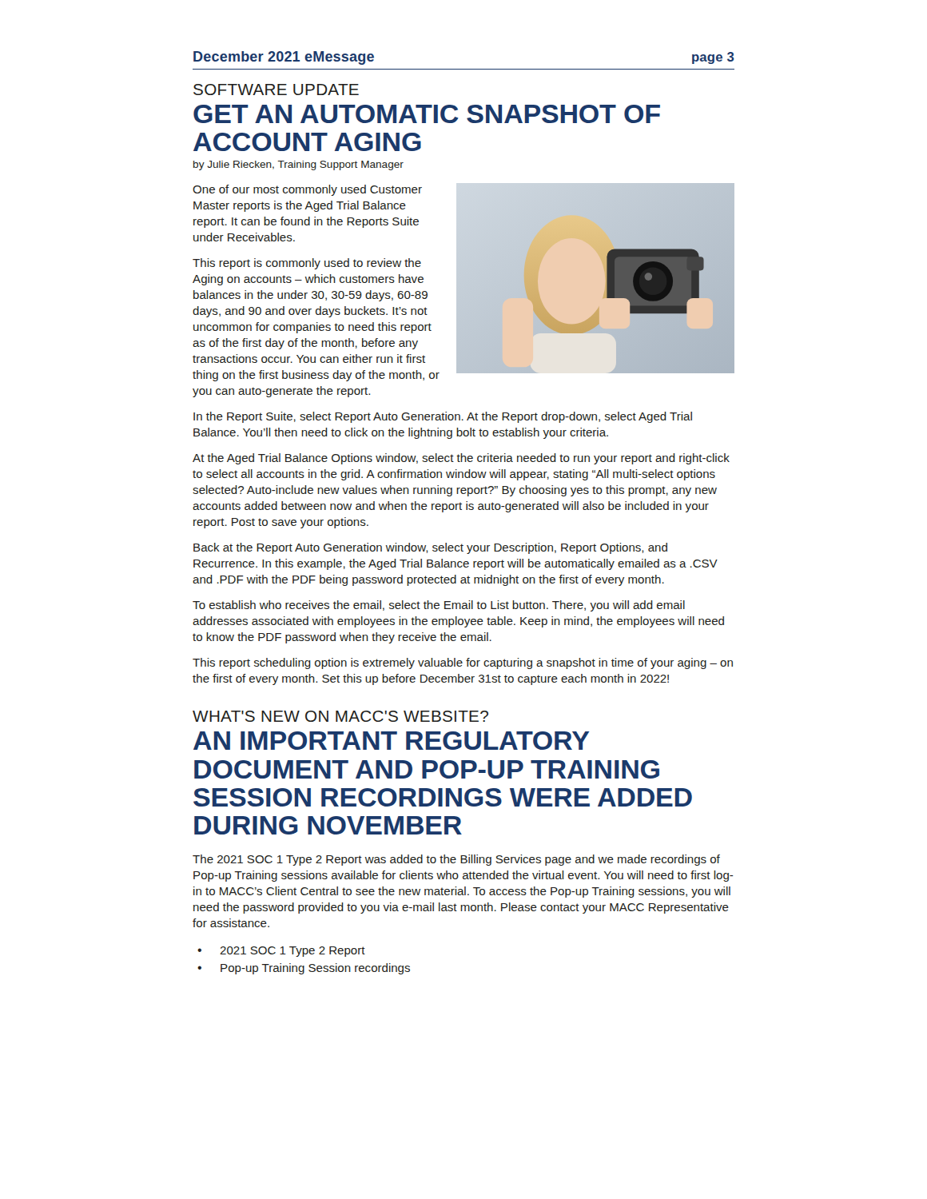December 2021 eMessage
page 3
SOFTWARE UPDATE
GET AN AUTOMATIC SNAPSHOT OF ACCOUNT AGING
by Julie Riecken, Training Support Manager
One of our most commonly used Customer Master reports is the Aged Trial Balance report. It can be found in the Reports Suite under Receivables.
This report is commonly used to review the Aging on accounts – which customers have balances in the under 30, 30-59 days, 60-89 days, and 90 and over days buckets. It’s not uncommon for companies to need this report as of the first day of the month, before any transactions occur. You can either run it first thing on the first business day of the month, or you can auto-generate the report.
In the Report Suite, select Report Auto Generation. At the Report drop-down, select Aged Trial Balance. You’ll then need to click on the lightning bolt to establish your criteria.
At the Aged Trial Balance Options window, select the criteria needed to run your report and right-click to select all accounts in the grid. A confirmation window will appear, stating “All multi-select options selected? Auto-include new values when running report?” By choosing yes to this prompt, any new accounts added between now and when the report is auto-generated will also be included in your report. Post to save your options.
Back at the Report Auto Generation window, select your Description, Report Options, and Recurrence. In this example, the Aged Trial Balance report will be automatically emailed as a .CSV and .PDF with the PDF being password protected at midnight on the first of every month.
To establish who receives the email, select the Email to List button. There, you will add email addresses associated with employees in the employee table. Keep in mind, the employees will need to know the PDF password when they receive the email.
This report scheduling option is extremely valuable for capturing a snapshot in time of your aging – on the first of every month. Set this up before December 31st to capture each month in 2022!
WHAT'S NEW ON MACC'S WEBSITE?
AN IMPORTANT REGULATORY DOCUMENT AND POP-UP TRAINING SESSION RECORDINGS WERE ADDED DURING NOVEMBER
The 2021 SOC 1 Type 2 Report was added to the Billing Services page and we made recordings of Pop-up Training sessions available for clients who attended the virtual event. You will need to first log-in to MACC’s Client Central to see the new material. To access the Pop-up Training sessions, you will need the password provided to you via e-mail last month. Please contact your MACC Representative for assistance.
2021 SOC 1 Type 2 Report
Pop-up Training Session recordings